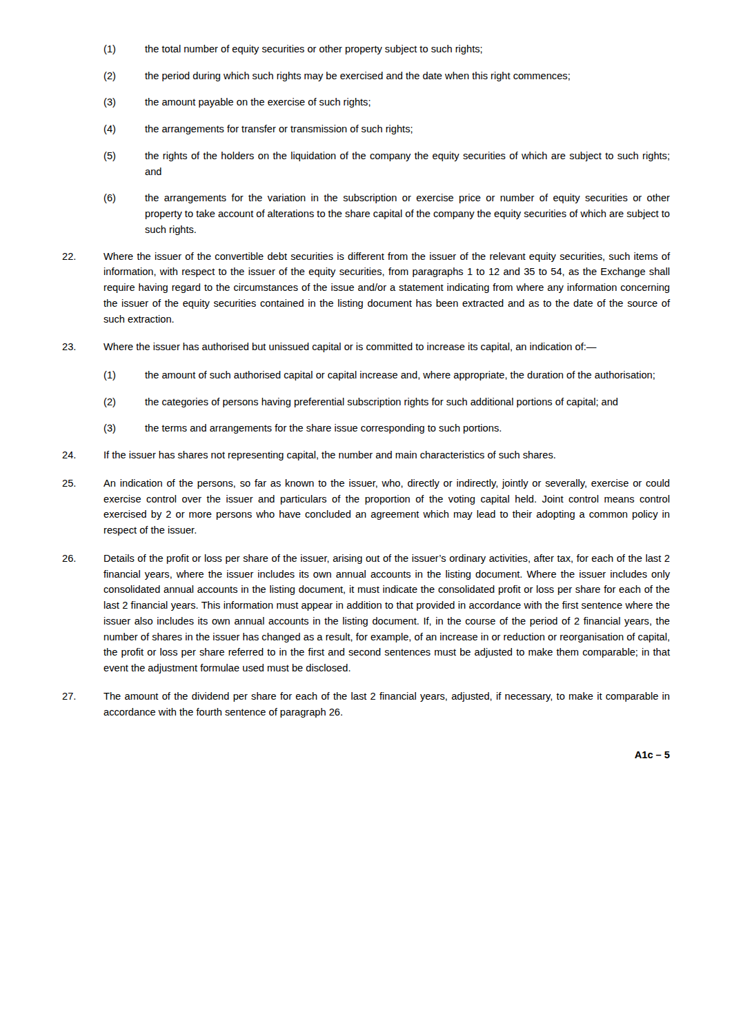(1)
the total number of equity securities or other property subject to such rights;
(2)
the period during which such rights may be exercised and the date when this right commences;
(3)
the amount payable on the exercise of such rights;
(4)
the arrangements for transfer or transmission of such rights;
(5)
the rights of the holders on the liquidation of the company the equity securities of which are subject to such rights; and
(6)
the arrangements for the variation in the subscription or exercise price or number of equity securities or other property to take account of alterations to the share capital of the company the equity securities of which are subject to such rights.
22.
Where the issuer of the convertible debt securities is different from the issuer of the relevant equity securities, such items of information, with respect to the issuer of the equity securities, from paragraphs 1 to 12 and 35 to 54, as the Exchange shall require having regard to the circumstances of the issue and/or a statement indicating from where any information concerning the issuer of the equity securities contained in the listing document has been extracted and as to the date of the source of such extraction.
23.
Where the issuer has authorised but unissued capital or is committed to increase its capital, an indication of:—
(1)
the amount of such authorised capital or capital increase and, where appropriate, the duration of the authorisation;
(2)
the categories of persons having preferential subscription rights for such additional portions of capital; and
(3)
the terms and arrangements for the share issue corresponding to such portions.
24.
If the issuer has shares not representing capital, the number and main characteristics of such shares.
25.
An indication of the persons, so far as known to the issuer, who, directly or indirectly, jointly or severally, exercise or could exercise control over the issuer and particulars of the proportion of the voting capital held. Joint control means control exercised by 2 or more persons who have concluded an agreement which may lead to their adopting a common policy in respect of the issuer.
26.
Details of the profit or loss per share of the issuer, arising out of the issuer’s ordinary activities, after tax, for each of the last 2 financial years, where the issuer includes its own annual accounts in the listing document. Where the issuer includes only consolidated annual accounts in the listing document, it must indicate the consolidated profit or loss per share for each of the last 2 financial years. This information must appear in addition to that provided in accordance with the first sentence where the issuer also includes its own annual accounts in the listing document. If, in the course of the period of 2 financial years, the number of shares in the issuer has changed as a result, for example, of an increase in or reduction or reorganisation of capital, the profit or loss per share referred to in the first and second sentences must be adjusted to make them comparable; in that event the adjustment formulae used must be disclosed.
27.
The amount of the dividend per share for each of the last 2 financial years, adjusted, if necessary, to make it comparable in accordance with the fourth sentence of paragraph 26.
A1c – 5